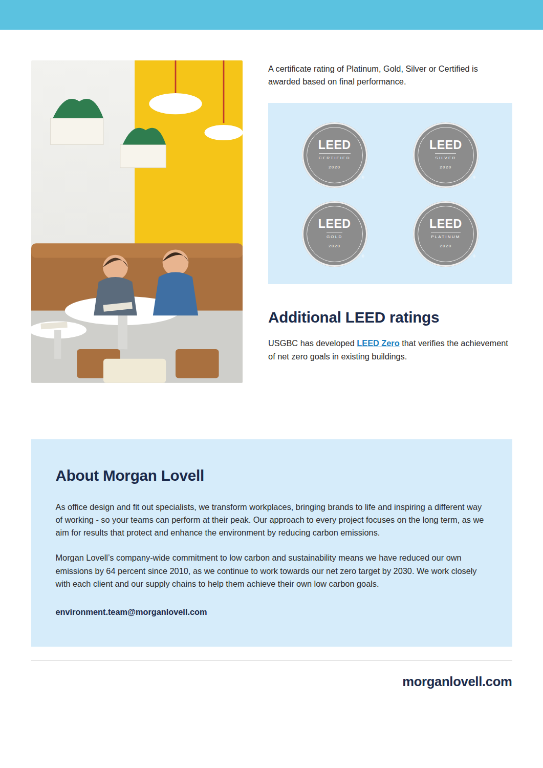A certificate rating of Platinum, Gold, Silver or Certified is awarded based on final performance.
LEED Certified 2020 ®
LEED Silver 2020 ®
LEED Gold 2020 ®
LEED Platinum 2020 ®
Additional LEED ratings
USGBC has developed LEED Zero that verifies the achievement of net zero goals in existing buildings.
About Morgan Lovell
As office design and fit out specialists, we transform workplaces, bringing brands to life and inspiring a different way of working - so your teams can perform at their peak. Our approach to every project focuses on the long term, as we aim for results that protect and enhance the environment by reducing carbon emissions.
Morgan Lovell’s company-wide commitment to low carbon and sustainability means we have reduced our own emissions by 64 percent since 2010, as we continue to work towards our net zero target by 2030. We work closely with each client and our supply chains to help them achieve their own low carbon goals.
environment.team@morganlovell.com
morganlovell.com